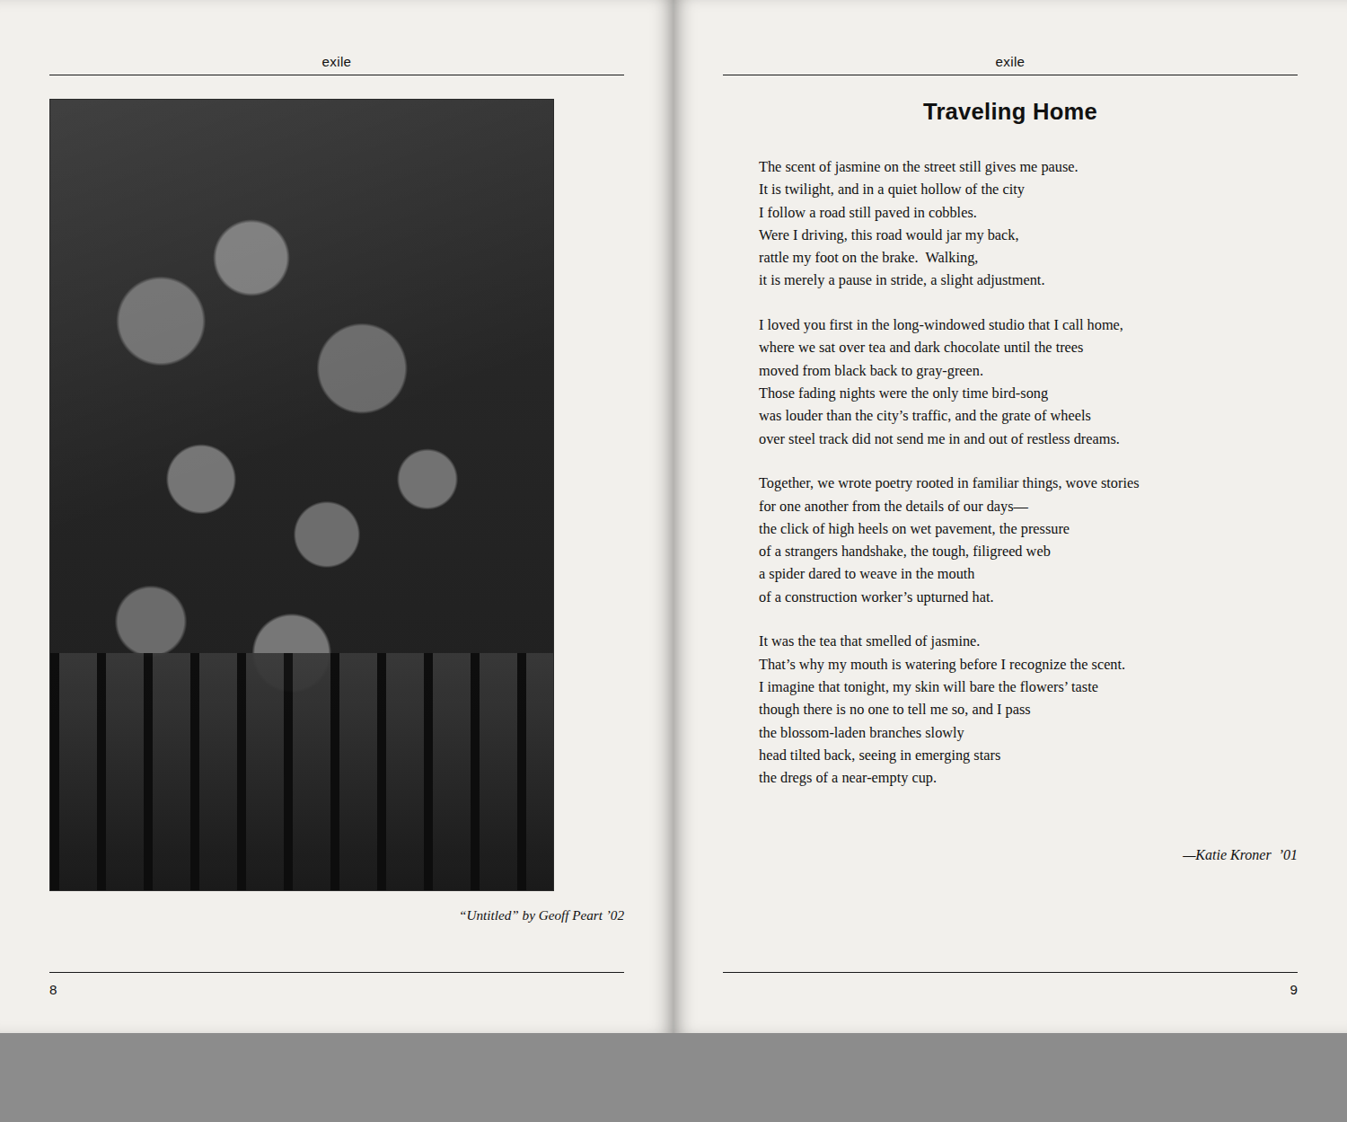exile
“Untitled” by Geoff Peart ’02
8
exile
Traveling Home
The scent of jasmine on the street still gives me pause.
It is twilight, and in a quiet hollow of the city
I follow a road still paved in cobbles.
Were I driving, this road would jar my back,
rattle my foot on the brake. Walking,
it is merely a pause in stride, a slight adjustment.
I loved you first in the long-windowed studio that I call home,
where we sat over tea and dark chocolate until the trees
moved from black back to gray-green.
Those fading nights were the only time bird-song
was louder than the city’s traffic, and the grate of wheels
over steel track did not send me in and out of restless dreams.
Together, we wrote poetry rooted in familiar things, wove stories
for one another from the details of our days—
the click of high heels on wet pavement, the pressure
of a strangers handshake, the tough, filigreed web
a spider dared to weave in the mouth
of a construction worker’s upturned hat.
It was the tea that smelled of jasmine.
That’s why my mouth is watering before I recognize the scent.
I imagine that tonight, my skin will bare the flowers’ taste
though there is no one to tell me so, and I pass
the blossom-laden branches slowly
head tilted back, seeing in emerging stars
the dregs of a near-empty cup.
—Katie Kroner ’01
9